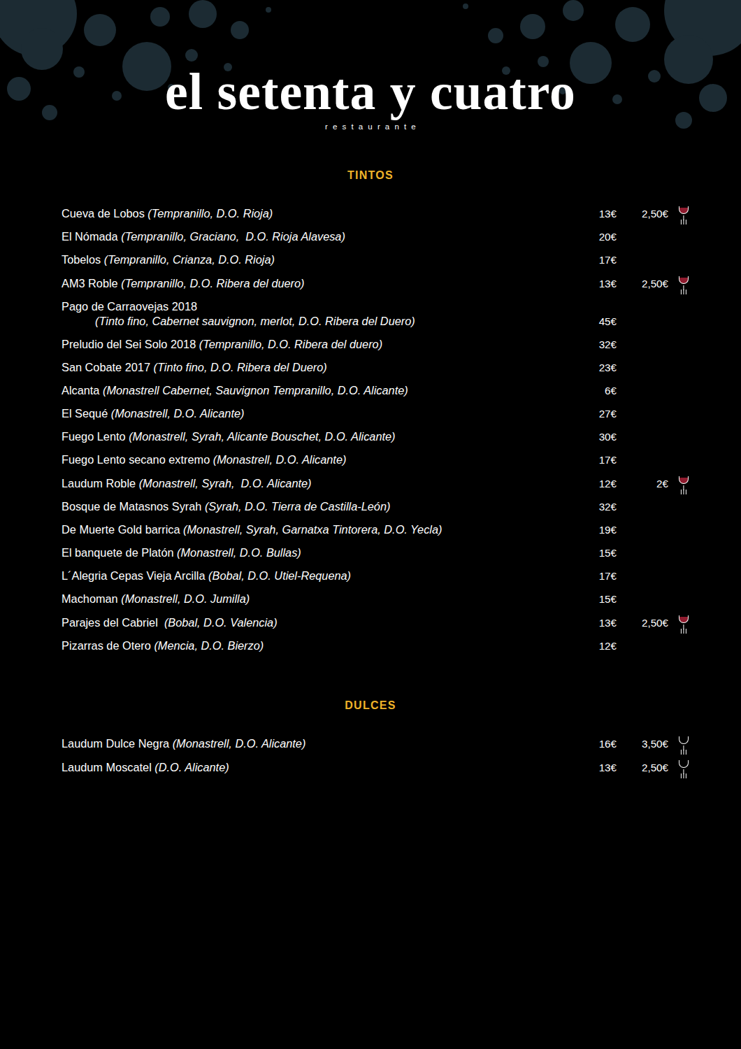el setenta y cuatro
restaurante
TINTOS
Cueva de Lobos (Tempranillo, D.O. Rioja) 13€ 2,50€
El Nómada (Tempranillo, Graciano, D.O. Rioja Alavesa) 20€
Tobelos (Tempranillo, Crianza, D.O. Rioja) 17€
AM3 Roble (Tempranillo, D.O. Ribera del duero) 13€ 2,50€
Pago de Carraovejas 2018 (Tinto fino, Cabernet sauvignon, merlot, D.O. Ribera del Duero) 45€
Preludio del Sei Solo 2018 (Tempranillo, D.O. Ribera del duero) 32€
San Cobate 2017 (Tinto fino, D.O. Ribera del Duero) 23€
Alcanta (Monastrell Cabernet, Sauvignon Tempranillo, D.O. Alicante) 6€
El Sequé (Monastrell, D.O. Alicante) 27€
Fuego Lento (Monastrell, Syrah, Alicante Bouschet, D.O. Alicante) 30€
Fuego Lento secano extremo (Monastrell, D.O. Alicante) 17€
Laudum Roble (Monastrell, Syrah, D.O. Alicante) 12€ 2€
Bosque de Matasnos Syrah (Syrah, D.O. Tierra de Castilla-León) 32€
De Muerte Gold barrica (Monastrell, Syrah, Garnatxa Tintorera, D.O. Yecla) 19€
El banquete de Platón (Monastrell, D.O. Bullas) 15€
L´Alegria Cepas Vieja Arcilla (Bobal, D.O. Utiel-Requena) 17€
Machoman (Monastrell, D.O. Jumilla) 15€
Parajes del Cabriel (Bobal, D.O. Valencia) 13€ 2,50€
Pizarras de Otero (Mencia, D.O. Bierzo) 12€
DULCES
Laudum Dulce Negra (Monastrell, D.O. Alicante) 16€ 3,50€
Laudum Moscatel (D.O. Alicante) 13€ 2,50€